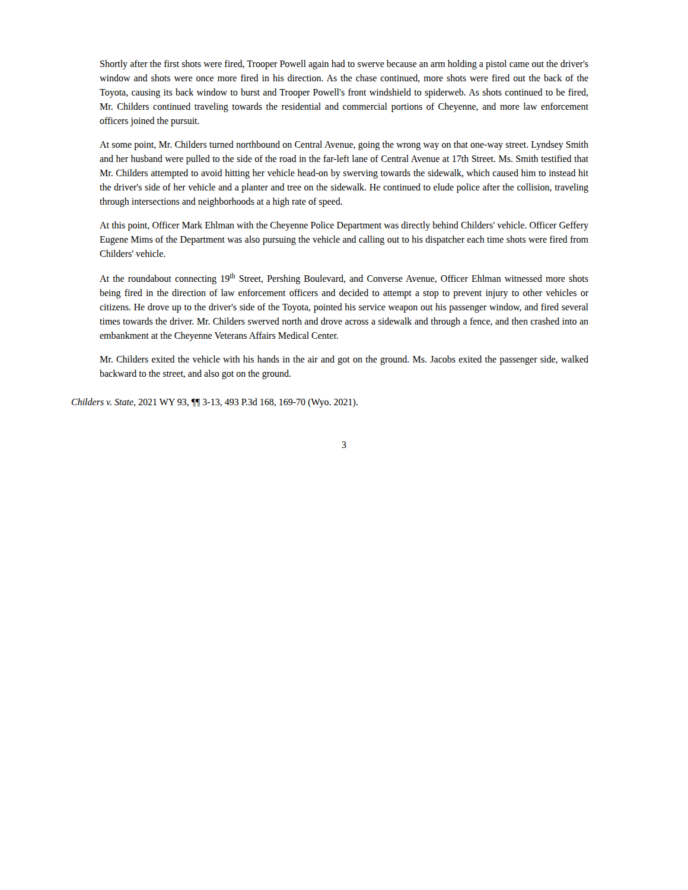Shortly after the first shots were fired, Trooper Powell again had to swerve because an arm holding a pistol came out the driver's window and shots were once more fired in his direction. As the chase continued, more shots were fired out the back of the Toyota, causing its back window to burst and Trooper Powell's front windshield to spiderweb. As shots continued to be fired, Mr. Childers continued traveling towards the residential and commercial portions of Cheyenne, and more law enforcement officers joined the pursuit.
At some point, Mr. Childers turned northbound on Central Avenue, going the wrong way on that one-way street. Lyndsey Smith and her husband were pulled to the side of the road in the far-left lane of Central Avenue at 17th Street. Ms. Smith testified that Mr. Childers attempted to avoid hitting her vehicle head-on by swerving towards the sidewalk, which caused him to instead hit the driver's side of her vehicle and a planter and tree on the sidewalk. He continued to elude police after the collision, traveling through intersections and neighborhoods at a high rate of speed.
At this point, Officer Mark Ehlman with the Cheyenne Police Department was directly behind Childers' vehicle. Officer Geffery Eugene Mims of the Department was also pursuing the vehicle and calling out to his dispatcher each time shots were fired from Childers' vehicle.
At the roundabout connecting 19th Street, Pershing Boulevard, and Converse Avenue, Officer Ehlman witnessed more shots being fired in the direction of law enforcement officers and decided to attempt a stop to prevent injury to other vehicles or citizens. He drove up to the driver's side of the Toyota, pointed his service weapon out his passenger window, and fired several times towards the driver. Mr. Childers swerved north and drove across a sidewalk and through a fence, and then crashed into an embankment at the Cheyenne Veterans Affairs Medical Center.
Mr. Childers exited the vehicle with his hands in the air and got on the ground. Ms. Jacobs exited the passenger side, walked backward to the street, and also got on the ground.
Childers v. State, 2021 WY 93, ¶¶ 3-13, 493 P.3d 168, 169-70 (Wyo. 2021).
3